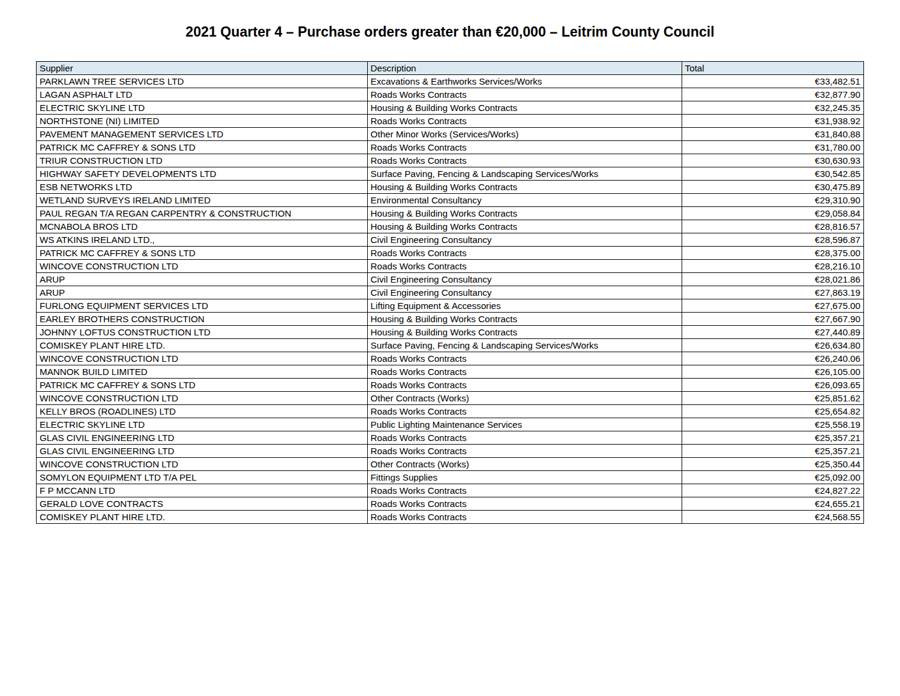2021 Quarter 4 – Purchase orders greater than €20,000 – Leitrim County Council
| Supplier | Description | Total |
| --- | --- | --- |
| PARKLAWN TREE SERVICES LTD | Excavations & Earthworks Services/Works | €33,482.51 |
| LAGAN ASPHALT LTD | Roads Works Contracts | €32,877.90 |
| ELECTRIC SKYLINE LTD | Housing & Building Works Contracts | €32,245.35 |
| NORTHSTONE (NI) LIMITED | Roads Works Contracts | €31,938.92 |
| PAVEMENT MANAGEMENT SERVICES LTD | Other Minor Works (Services/Works) | €31,840.88 |
| PATRICK MC CAFFREY & SONS LTD | Roads Works Contracts | €31,780.00 |
| TRIUR CONSTRUCTION LTD | Roads Works Contracts | €30,630.93 |
| HIGHWAY SAFETY DEVELOPMENTS LTD | Surface Paving, Fencing & Landscaping Services/Works | €30,542.85 |
| ESB NETWORKS LTD | Housing & Building Works Contracts | €30,475.89 |
| WETLAND SURVEYS IRELAND LIMITED | Environmental Consultancy | €29,310.90 |
| PAUL REGAN T/A REGAN CARPENTRY & CONSTRUCTION | Housing & Building Works Contracts | €29,058.84 |
| MCNABOLA BROS LTD | Housing & Building Works Contracts | €28,816.57 |
| WS ATKINS IRELAND LTD., | Civil Engineering Consultancy | €28,596.87 |
| PATRICK MC CAFFREY & SONS LTD | Roads Works Contracts | €28,375.00 |
| WINCOVE CONSTRUCTION LTD | Roads Works Contracts | €28,216.10 |
| ARUP | Civil Engineering Consultancy | €28,021.86 |
| ARUP | Civil Engineering Consultancy | €27,863.19 |
| FURLONG EQUIPMENT SERVICES LTD | Lifting Equipment & Accessories | €27,675.00 |
| EARLEY BROTHERS CONSTRUCTION | Housing & Building Works Contracts | €27,667.90 |
| JOHNNY LOFTUS CONSTRUCTION LTD | Housing & Building Works Contracts | €27,440.89 |
| COMISKEY PLANT HIRE LTD. | Surface Paving, Fencing & Landscaping Services/Works | €26,634.80 |
| WINCOVE CONSTRUCTION LTD | Roads Works Contracts | €26,240.06 |
| MANNOK BUILD LIMITED | Roads Works Contracts | €26,105.00 |
| PATRICK MC CAFFREY & SONS LTD | Roads Works Contracts | €26,093.65 |
| WINCOVE CONSTRUCTION LTD | Other Contracts (Works) | €25,851.62 |
| KELLY BROS (ROADLINES) LTD | Roads Works Contracts | €25,654.82 |
| ELECTRIC SKYLINE LTD | Public Lighting Maintenance Services | €25,558.19 |
| GLAS CIVIL ENGINEERING LTD | Roads Works Contracts | €25,357.21 |
| GLAS CIVIL ENGINEERING LTD | Roads Works Contracts | €25,357.21 |
| WINCOVE CONSTRUCTION LTD | Other Contracts (Works) | €25,350.44 |
| SOMYLON EQUIPMENT LTD T/A PEL | Fittings Supplies | €25,092.00 |
| F P MCCANN LTD | Roads Works Contracts | €24,827.22 |
| GERALD LOVE CONTRACTS | Roads Works Contracts | €24,655.21 |
| COMISKEY PLANT HIRE LTD. | Roads Works Contracts | €24,568.55 |